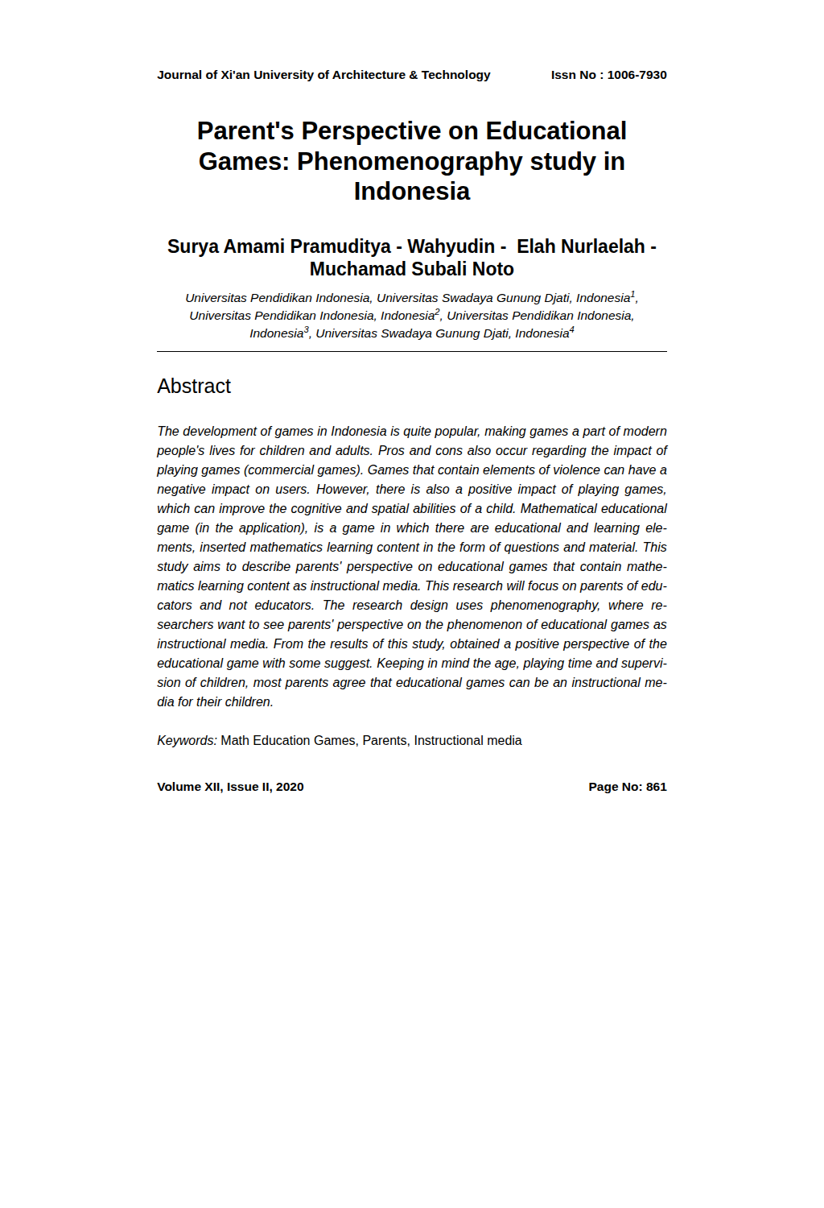Journal of Xi'an University of Architecture & Technology Issn No : 1006-7930
Parent's Perspective on Educational Games: Phenomenography study in Indonesia
Surya Amami Pramuditya - Wahyudin - Elah Nurlaelah - Muchamad Subali Noto
Universitas Pendidikan Indonesia, Universitas Swadaya Gunung Djati, Indonesia1, Universitas Pendidikan Indonesia, Indonesia2, Universitas Pendidikan Indonesia, Indonesia3, Universitas Swadaya Gunung Djati, Indonesia4
Abstract
The development of games in Indonesia is quite popular, making games a part of modern people's lives for children and adults. Pros and cons also occur regarding the impact of playing games (commercial games). Games that contain elements of violence can have a negative impact on users. However, there is also a positive impact of playing games, which can improve the cognitive and spatial abilities of a child. Mathematical educational game (in the application), is a game in which there are educational and learning elements, inserted mathematics learning content in the form of questions and material. This study aims to describe parents' perspective on educational games that contain mathematics learning content as instructional media. This research will focus on parents of educators and not educators. The research design uses phenomenography, where researchers want to see parents' perspective on the phenomenon of educational games as instructional media. From the results of this study, obtained a positive perspective of the educational game with some suggest. Keeping in mind the age, playing time and supervision of children, most parents agree that educational games can be an instructional media for their children.
Keywords: Math Education Games, Parents, Instructional media
Volume XII, Issue II, 2020 Page No: 861